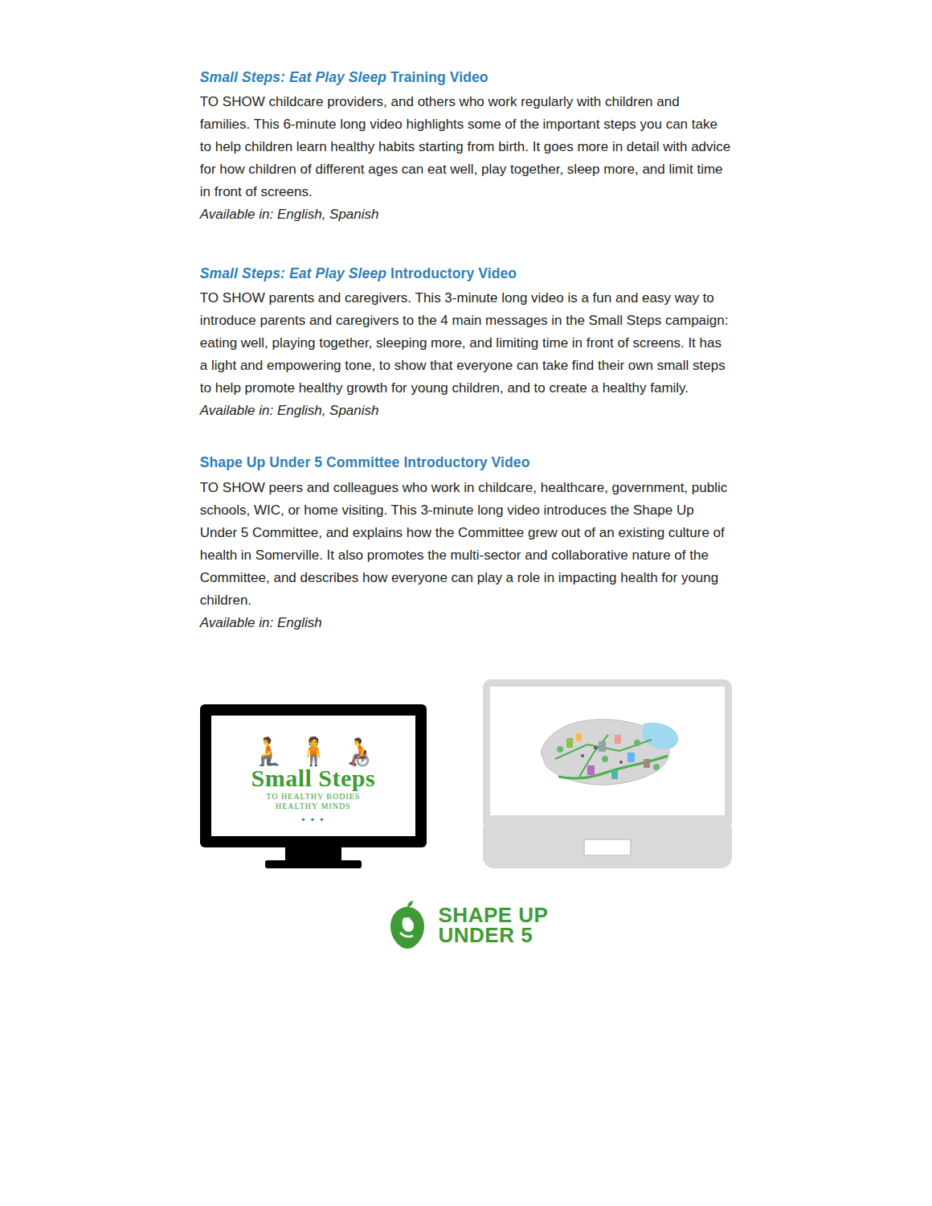Small Steps: Eat Play Sleep Training Video
To show childcare providers, and others who work regularly with children and families. This 6-minute long video highlights some of the important steps you can take to help children learn healthy habits starting from birth. It goes more in detail with advice for how children of different ages can eat well, play together, sleep more, and limit time in front of screens.
Available in: English, Spanish
Small Steps: Eat Play Sleep Introductory Video
To show parents and caregivers. This 3-minute long video is a fun and easy way to introduce parents and caregivers to the 4 main messages in the Small Steps campaign: eating well, playing together, sleeping more, and limiting time in front of screens. It has a light and empowering tone, to show that everyone can take find their own small steps to help promote healthy growth for young children, and to create a healthy family.
Available in: English, Spanish
Shape Up Under 5 Committee Introductory Video
To show peers and colleagues who work in childcare, healthcare, government, public schools, WIC, or home visiting. This 3-minute long video introduces the Shape Up Under 5 Committee, and explains how the Committee grew out of an existing culture of health in Somerville. It also promotes the multi-sector and collaborative nature of the Committee, and describes how everyone can play a role in impacting health for young children.
Available in: English
🧎 🧍 🧑‍🦽
Small Steps
to Healthy Bodies
Healthy Minds
• • •
SHAPE UP UNDER 5